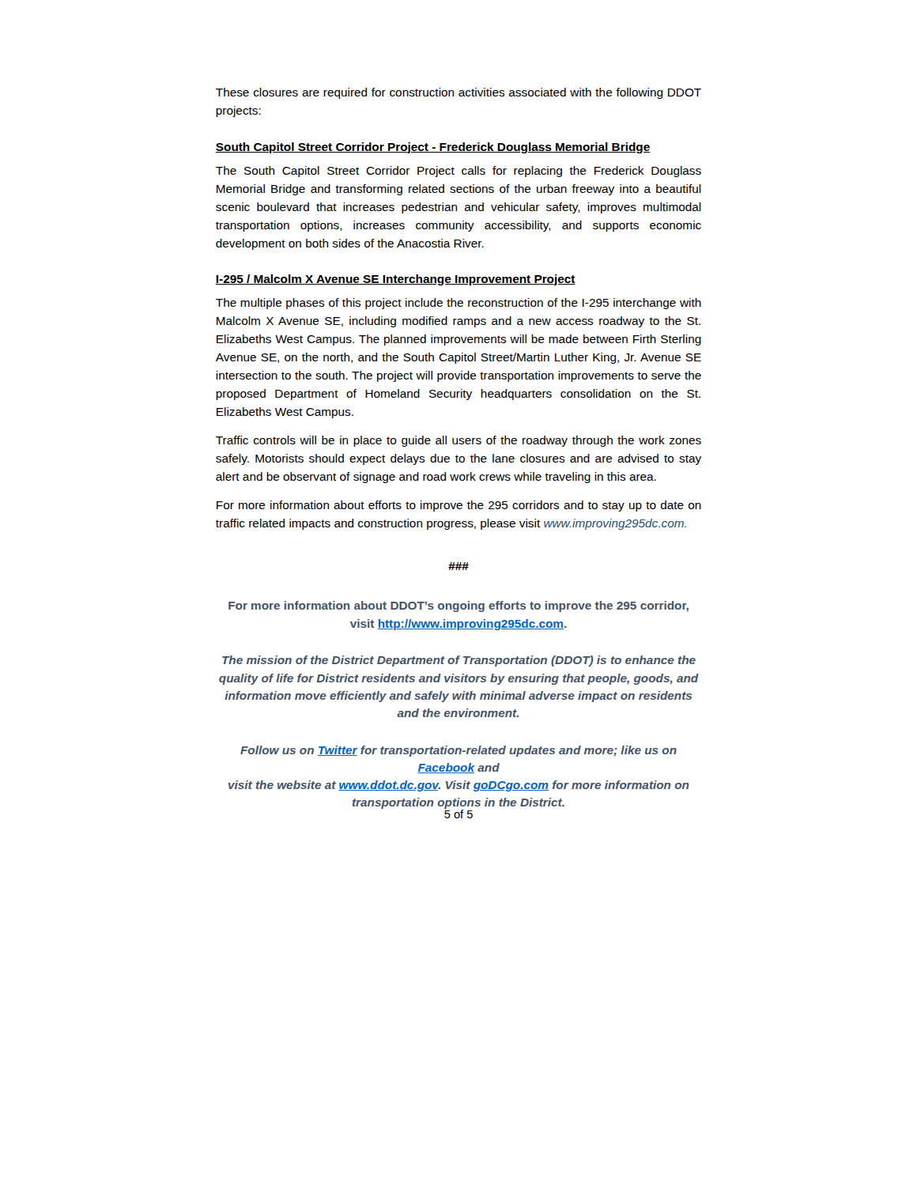These closures are required for construction activities associated with the following DDOT projects:
South Capitol Street Corridor Project - Frederick Douglass Memorial Bridge
The South Capitol Street Corridor Project calls for replacing the Frederick Douglass Memorial Bridge and transforming related sections of the urban freeway into a beautiful scenic boulevard that increases pedestrian and vehicular safety, improves multimodal transportation options, increases community accessibility, and supports economic development on both sides of the Anacostia River.
I-295 / Malcolm X Avenue SE Interchange Improvement Project
The multiple phases of this project include the reconstruction of the I-295 interchange with Malcolm X Avenue SE, including modified ramps and a new access roadway to the St. Elizabeths West Campus. The planned improvements will be made between Firth Sterling Avenue SE, on the north, and the South Capitol Street/Martin Luther King, Jr. Avenue SE intersection to the south. The project will provide transportation improvements to serve the proposed Department of Homeland Security headquarters consolidation on the St. Elizabeths West Campus.
Traffic controls will be in place to guide all users of the roadway through the work zones safely. Motorists should expect delays due to the lane closures and are advised to stay alert and be observant of signage and road work crews while traveling in this area.
For more information about efforts to improve the 295 corridors and to stay up to date on traffic related impacts and construction progress, please visit www.improving295dc.com.
###
For more information about DDOT’s ongoing efforts to improve the 295 corridor,
visit http://www.improving295dc.com.
The mission of the District Department of Transportation (DDOT) is to enhance the quality of life for District residents and visitors by ensuring that people, goods, and information move efficiently and safely with minimal adverse impact on residents and the environment.
Follow us on Twitter for transportation-related updates and more; like us on Facebook and
visit the website at www.ddot.dc.gov. Visit goDCgo.com for more information on
transportation options in the District.
5 of 5